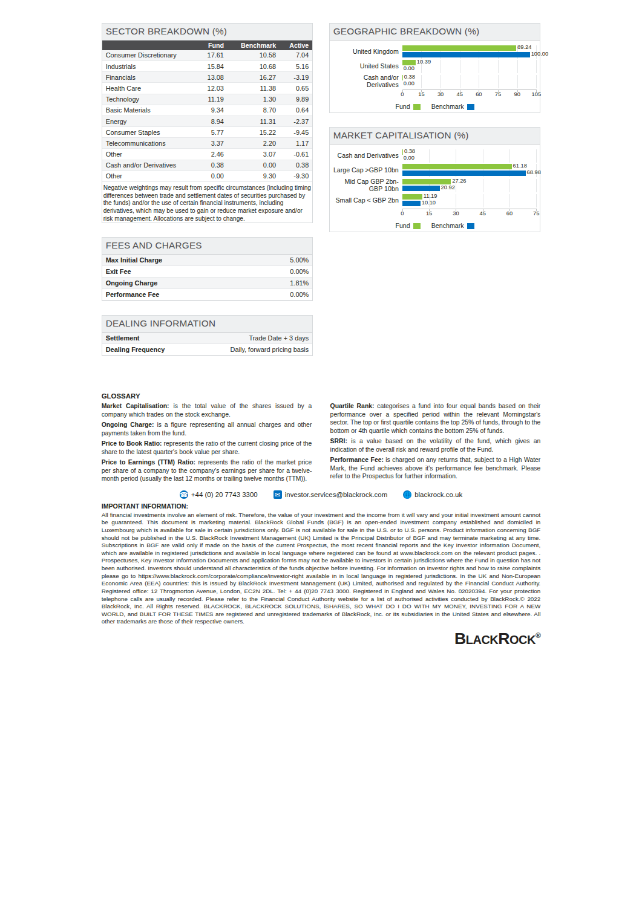SECTOR BREAKDOWN (%)
| | Fund | Benchmark | Active |
| --- | --- | --- | --- |
| Consumer Discretionary | 17.61 | 10.58 | 7.04 |
| Industrials | 15.84 | 10.68 | 5.16 |
| Financials | 13.08 | 16.27 | -3.19 |
| Health Care | 12.03 | 11.38 | 0.65 |
| Technology | 11.19 | 1.30 | 9.89 |
| Basic Materials | 9.34 | 8.70 | 0.64 |
| Energy | 8.94 | 11.31 | -2.37 |
| Consumer Staples | 5.77 | 15.22 | -9.45 |
| Telecommunications | 3.37 | 2.20 | 1.17 |
| Other | 2.46 | 3.07 | -0.61 |
| Cash and/or Derivatives | 0.38 | 0.00 | 0.38 |
| Other | 0.00 | 9.30 | -9.30 |
Negative weightings may result from specific circumstances (including timing differences between trade and settlement dates of securities purchased by the funds) and/or the use of certain financial instruments, including derivatives, which may be used to gain or reduce market exposure and/or risk management. Allocations are subject to change.
FEES AND CHARGES
| Max Initial Charge | 5.00% |
| Exit Fee | 0.00% |
| Ongoing Charge | 1.81% |
| Performance Fee | 0.00% |
DEALING INFORMATION
| Settlement | Trade Date + 3 days |
| Dealing Frequency | Daily, forward pricing basis |
GEOGRAPHIC BREAKDOWN (%)
United Kingdom
89.24
100.00
United States
10.39
0.00
Cash and/or Derivatives
0.38
0.00
0 15 30 45 60 75 90 105
Fund Benchmark
MARKET CAPITALISATION (%)
Cash and Derivatives
0.38
0.00
Large Cap >GBP 10bn
61.18
68.98
Mid Cap GBP 2bn-GBP 10bn
27.26
20.92
Small Cap < GBP 2bn
11.19
10.10
0 15 30 45 60 75
Fund Benchmark
GLOSSARY
Market Capitalisation: is the total value of the shares issued by a company which trades on the stock exchange.
Ongoing Charge: is a figure representing all annual charges and other payments taken from the fund.
Price to Book Ratio: represents the ratio of the current closing price of the share to the latest quarter's book value per share.
Price to Earnings (TTM) Ratio: represents the ratio of the market price per share of a company to the company's earnings per share for a twelve-month period (usually the last 12 months or trailing twelve months (TTM)).
Quartile Rank: categorises a fund into four equal bands based on their performance over a specified period within the relevant Morningstar's sector. The top or first quartile contains the top 25% of funds, through to the bottom or 4th quartile which contains the bottom 25% of funds.
SRRI: is a value based on the volatility of the fund, which gives an indication of the overall risk and reward profile of the Fund.
Performance Fee: is charged on any returns that, subject to a High Water Mark, the Fund achieves above it's performance fee benchmark. Please refer to the Prospectus for further information.
☎+44 (0) 20 7743 3300 ✉investor.services@blackrock.com 🌐blackrock.co.uk
IMPORTANT INFORMATION:
All financial investments involve an element of risk. Therefore, the value of your investment and the income from it will vary and your initial investment amount cannot be guaranteed. This document is marketing material. BlackRock Global Funds (BGF) is an open-ended investment company established and domiciled in Luxembourg which is available for sale in certain jurisdictions only. BGF is not available for sale in the U.S. or to U.S. persons. Product information concerning BGF should not be published in the U.S. BlackRock Investment Management (UK) Limited is the Principal Distributor of BGF and may terminate marketing at any time. Subscriptions in BGF are valid only if made on the basis of the current Prospectus, the most recent financial reports and the Key Investor Information Document, which are available in registered jurisdictions and available in local language where registered can be found at www.blackrock.com on the relevant product pages. . Prospectuses, Key Investor Information Documents and application forms may not be available to investors in certain jurisdictions where the Fund in question has not been authorised. Investors should understand all characteristics of the funds objective before investing. For information on investor rights and how to raise complaints please go to https://www.blackrock.com/corporate/compliance/investor-right available in in local language in registered jurisdictions. In the UK and Non-European Economic Area (EEA) countries: this is Issued by BlackRock Investment Management (UK) Limited, authorised and regulated by the Financial Conduct Authority. Registered office: 12 Throgmorton Avenue, London, EC2N 2DL. Tel: + 44 (0)20 7743 3000. Registered in England and Wales No. 02020394. For your protection telephone calls are usually recorded. Please refer to the Financial Conduct Authority website for a list of authorised activities conducted by BlackRock.© 2022 BlackRock, Inc. All Rights reserved. BLACKROCK, BLACKROCK SOLUTIONS, iSHARES, SO WHAT DO I DO WITH MY MONEY, INVESTING FOR A NEW WORLD, and BUILT FOR THESE TIMES are registered and unregistered trademarks of BlackRock, Inc. or its subsidiaries in the United States and elsewhere. All other trademarks are those of their respective owners.
BLACKROCK®